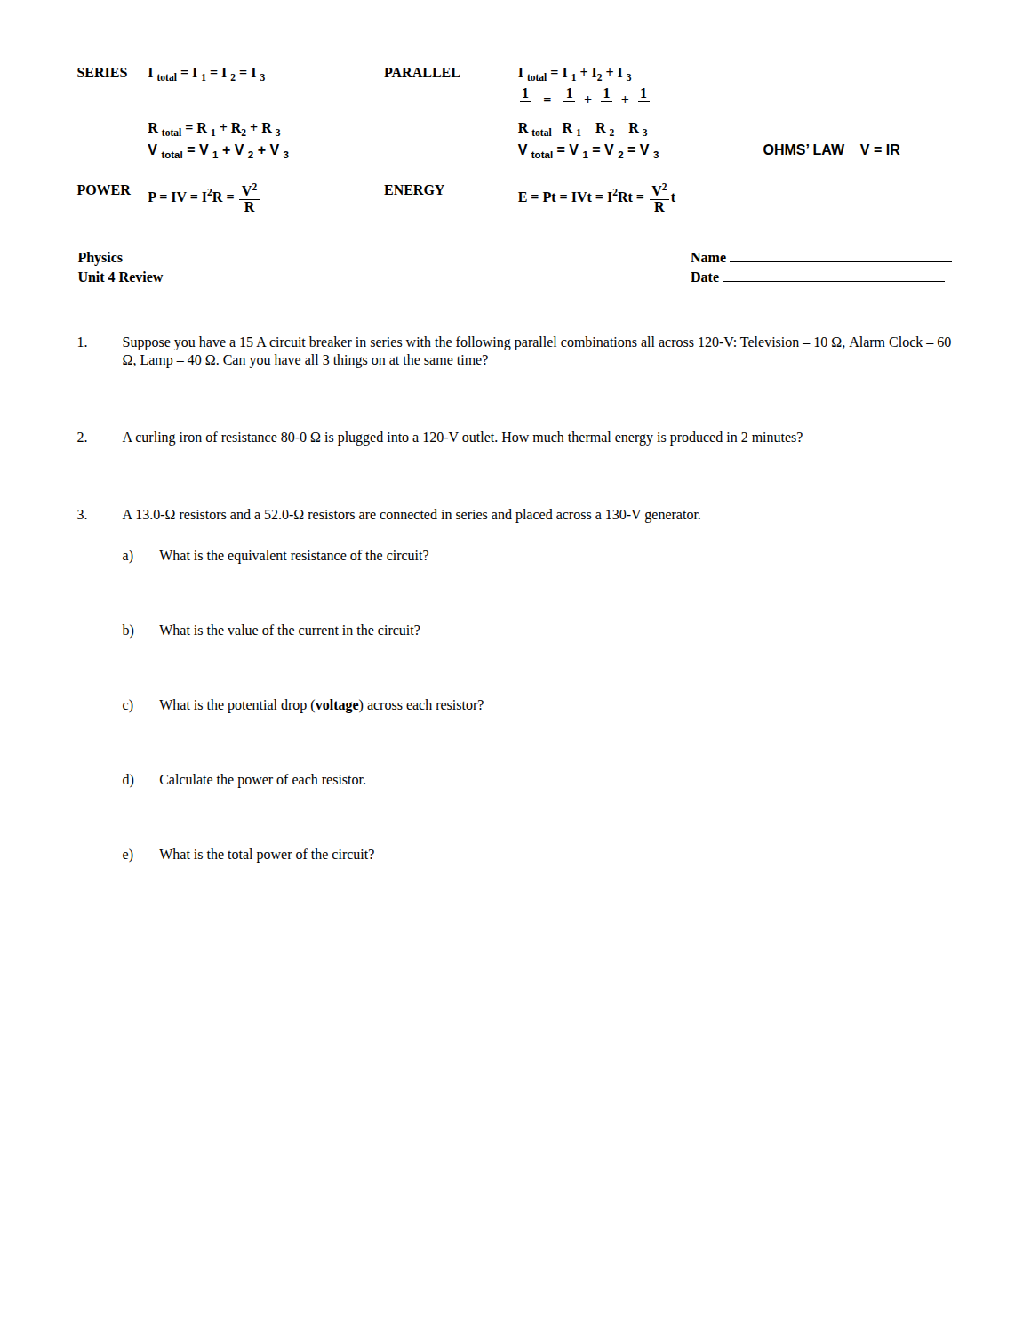| SERIES | I total = I 1 = I 2 = I 3 | PARALLEL | I total = I 1 + I 2 + I 3 | |
| | | | 1 = 1 + 1 + 1 | |
| | R total = R 1 + R 2 + R 3 | | R total R 1 R 2 R 3 | |
| | V total = V 1 + V 2 + V 3 | | V total = V 1 = V 2 = V 3 | OHMS’ LAW V = IR |
| POWER | P = IV = I 2 R = V 2 R | ENERGY | E = Pt = IVt = I 2 Rt = V 2 R t | |
| Physics | Name |
| Unit 4 Review | Date |
1. Suppose you have a 15 A circuit breaker in series with the following parallel combinations all across 120-V: Television – 10 Ω, Alarm Clock – 60 Ω, Lamp – 40 Ω. Can you have all 3 things on at the same time?
2. A curling iron of resistance 80-0 Ω is plugged into a 120-V outlet. How much thermal energy is produced in 2 minutes?
3. A 13.0-Ω resistors and a 52.0-Ω resistors are connected in series and placed across a 130-V generator.
a) What is the equivalent resistance of the circuit?
b) What is the value of the current in the circuit?
c) What is the potential drop (voltage) across each resistor?
d) Calculate the power of each resistor.
e) What is the total power of the circuit?